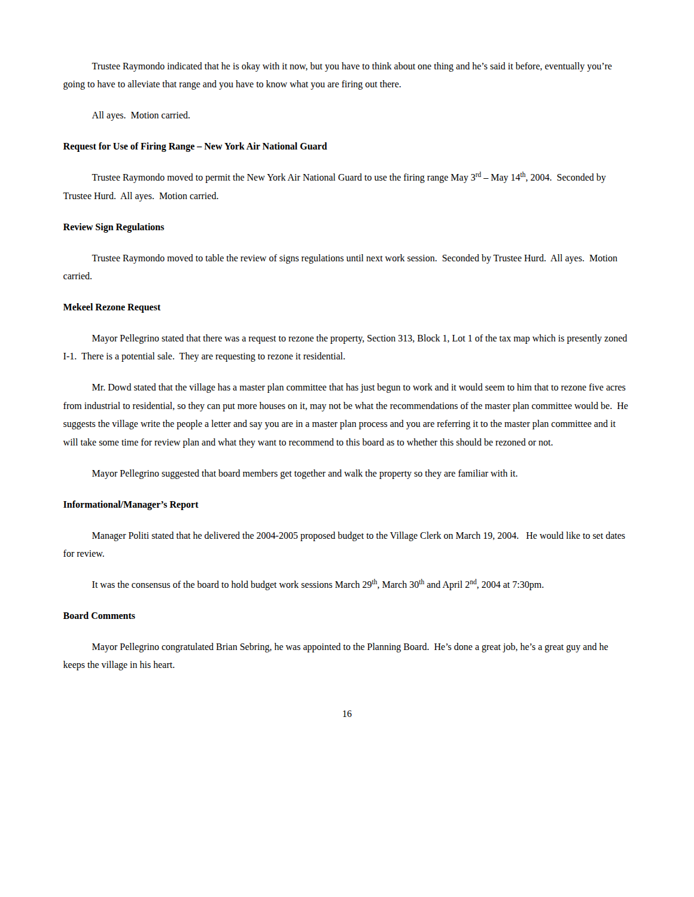Trustee Raymondo indicated that he is okay with it now, but you have to think about one thing and he’s said it before, eventually you’re going to have to alleviate that range and you have to know what you are firing out there.
All ayes. Motion carried.
Request for Use of Firing Range – New York Air National Guard
Trustee Raymondo moved to permit the New York Air National Guard to use the firing range May 3rd – May 14th, 2004. Seconded by Trustee Hurd. All ayes. Motion carried.
Review Sign Regulations
Trustee Raymondo moved to table the review of signs regulations until next work session. Seconded by Trustee Hurd. All ayes. Motion carried.
Mekeel Rezone Request
Mayor Pellegrino stated that there was a request to rezone the property, Section 313, Block 1, Lot 1 of the tax map which is presently zoned I-1. There is a potential sale. They are requesting to rezone it residential.
Mr. Dowd stated that the village has a master plan committee that has just begun to work and it would seem to him that to rezone five acres from industrial to residential, so they can put more houses on it, may not be what the recommendations of the master plan committee would be. He suggests the village write the people a letter and say you are in a master plan process and you are referring it to the master plan committee and it will take some time for review plan and what they want to recommend to this board as to whether this should be rezoned or not.
Mayor Pellegrino suggested that board members get together and walk the property so they are familiar with it.
Informational/Manager’s Report
Manager Politi stated that he delivered the 2004-2005 proposed budget to the Village Clerk on March 19, 2004. He would like to set dates for review.
It was the consensus of the board to hold budget work sessions March 29th, March 30th and April 2nd, 2004 at 7:30pm.
Board Comments
Mayor Pellegrino congratulated Brian Sebring, he was appointed to the Planning Board. He’s done a great job, he’s a great guy and he keeps the village in his heart.
16